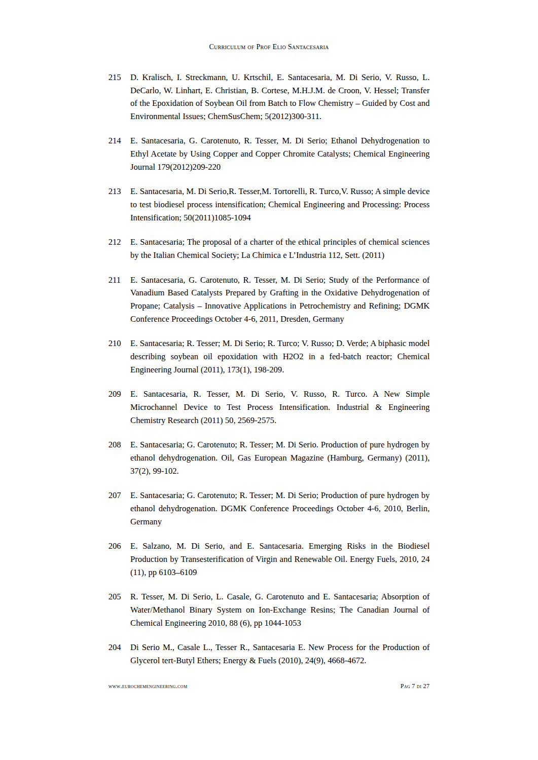Curriculum of Prof Elio Santacesaria
215 D. Kralisch, I. Streckmann, U. Krtschil, E. Santacesaria, M. Di Serio, V. Russo, L. DeCarlo, W. Linhart, E. Christian, B. Cortese, M.H.J.M. de Croon, V. Hessel; Transfer of the Epoxidation of Soybean Oil from Batch to Flow Chemistry – Guided by Cost and Environmental Issues; ChemSusChem; 5(2012)300-311.
214 E. Santacesaria, G. Carotenuto, R. Tesser, M. Di Serio; Ethanol Dehydrogenation to Ethyl Acetate by Using Copper and Copper Chromite Catalysts; Chemical Engineering Journal 179(2012)209-220
213 E. Santacesaria, M. Di Serio,R. Tesser,M. Tortorelli, R. Turco,V. Russo; A simple device to test biodiesel process intensification; Chemical Engineering and Processing: Process Intensification; 50(2011)1085-1094
212 E. Santacesaria; The proposal of a charter of the ethical principles of chemical sciences by the Italian Chemical Society; La Chimica e L’Industria 112, Sett. (2011)
211 E. Santacesaria, G. Carotenuto, R. Tesser, M. Di Serio; Study of the Performance of Vanadium Based Catalysts Prepared by Grafting in the Oxidative Dehydrogenation of Propane; Catalysis – Innovative Applications in Petrochemistry and Refining; DGMK Conference Proceedings October 4-6, 2011, Dresden, Germany
210 E. Santacesaria; R. Tesser; M. Di Serio; R. Turco; V. Russo; D. Verde; A biphasic model describing soybean oil epoxidation with H2O2 in a fed-batch reactor; Chemical Engineering Journal (2011), 173(1), 198-209.
209 E. Santacesaria, R. Tesser, M. Di Serio, V. Russo, R. Turco. A New Simple Microchannel Device to Test Process Intensification. Industrial & Engineering Chemistry Research (2011) 50, 2569-2575.
208 E. Santacesaria; G. Carotenuto; R. Tesser; M. Di Serio. Production of pure hydrogen by ethanol dehydrogenation. Oil, Gas European Magazine (Hamburg, Germany) (2011), 37(2), 99-102.
207 E. Santacesaria; G. Carotenuto; R. Tesser; M. Di Serio; Production of pure hydrogen by ethanol dehydrogenation. DGMK Conference Proceedings October 4-6, 2010, Berlin, Germany
206 E. Salzano, M. Di Serio, and E. Santacesaria. Emerging Risks in the Biodiesel Production by Transesterification of Virgin and Renewable Oil. Energy Fuels, 2010, 24 (11), pp 6103–6109
205 R. Tesser, M. Di Serio, L. Casale, G. Carotenuto and E. Santacesaria; Absorption of Water/Methanol Binary System on Ion-Exchange Resins; The Canadian Journal of Chemical Engineering 2010, 88 (6), pp 1044-1053
204 Di Serio M., Casale L., Tesser R., Santacesaria E. New Process for the Production of Glycerol tert-Butyl Ethers; Energy & Fuels (2010), 24(9), 4668-4672.
www.eurochemengineering.com Pag 7 di 27